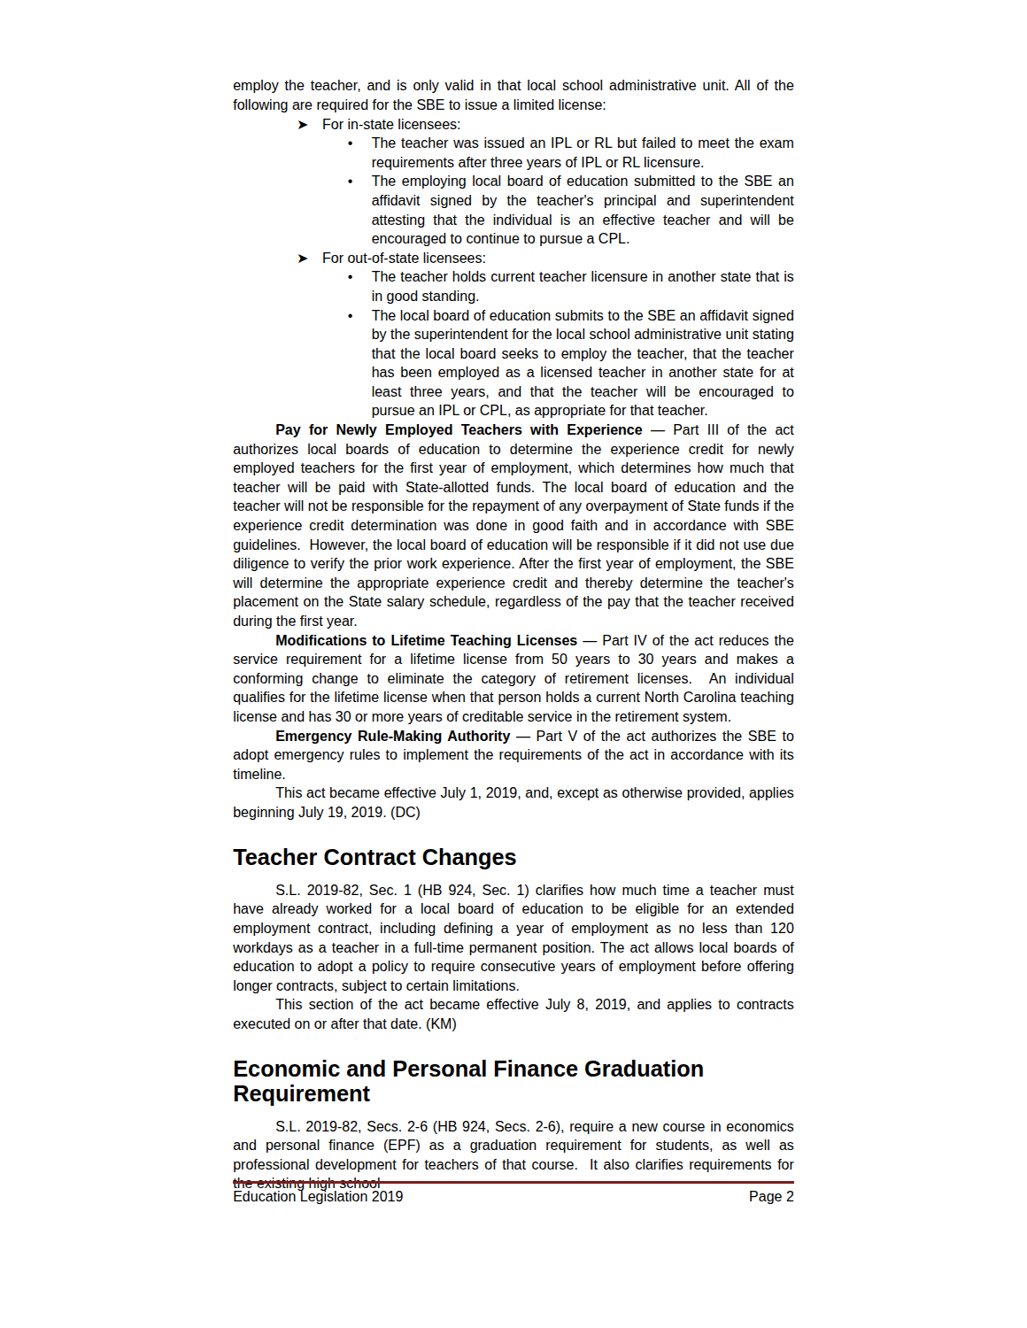employ the teacher, and is only valid in that local school administrative unit. All of the following are required for the SBE to issue a limited license:
➤For in-state licensees:
•The teacher was issued an IPL or RL but failed to meet the exam requirements after three years of IPL or RL licensure.
•The employing local board of education submitted to the SBE an affidavit signed by the teacher's principal and superintendent attesting that the individual is an effective teacher and will be encouraged to continue to pursue a CPL.
➤For out-of-state licensees:
•The teacher holds current teacher licensure in another state that is in good standing.
•The local board of education submits to the SBE an affidavit signed by the superintendent for the local school administrative unit stating that the local board seeks to employ the teacher, that the teacher has been employed as a licensed teacher in another state for at least three years, and that the teacher will be encouraged to pursue an IPL or CPL, as appropriate for that teacher.
Pay for Newly Employed Teachers with Experience — Part III of the act authorizes local boards of education to determine the experience credit for newly employed teachers for the first year of employment, which determines how much that teacher will be paid with State-allotted funds. The local board of education and the teacher will not be responsible for the repayment of any overpayment of State funds if the experience credit determination was done in good faith and in accordance with SBE guidelines. However, the local board of education will be responsible if it did not use due diligence to verify the prior work experience. After the first year of employment, the SBE will determine the appropriate experience credit and thereby determine the teacher's placement on the State salary schedule, regardless of the pay that the teacher received during the first year.
Modifications to Lifetime Teaching Licenses — Part IV of the act reduces the service requirement for a lifetime license from 50 years to 30 years and makes a conforming change to eliminate the category of retirement licenses. An individual qualifies for the lifetime license when that person holds a current North Carolina teaching license and has 30 or more years of creditable service in the retirement system.
Emergency Rule-Making Authority — Part V of the act authorizes the SBE to adopt emergency rules to implement the requirements of the act in accordance with its timeline.
This act became effective July 1, 2019, and, except as otherwise provided, applies beginning July 19, 2019. (DC)
Teacher Contract Changes
S.L. 2019-82, Sec. 1 (HB 924, Sec. 1) clarifies how much time a teacher must have already worked for a local board of education to be eligible for an extended employment contract, including defining a year of employment as no less than 120 workdays as a teacher in a full-time permanent position. The act allows local boards of education to adopt a policy to require consecutive years of employment before offering longer contracts, subject to certain limitations.
This section of the act became effective July 8, 2019, and applies to contracts executed on or after that date. (KM)
Economic and Personal Finance Graduation Requirement
S.L. 2019-82, Secs. 2-6 (HB 924, Secs. 2-6), require a new course in economics and personal finance (EPF) as a graduation requirement for students, as well as professional development for teachers of that course. It also clarifies requirements for the existing high school
Education Legislation 2019 Page 2